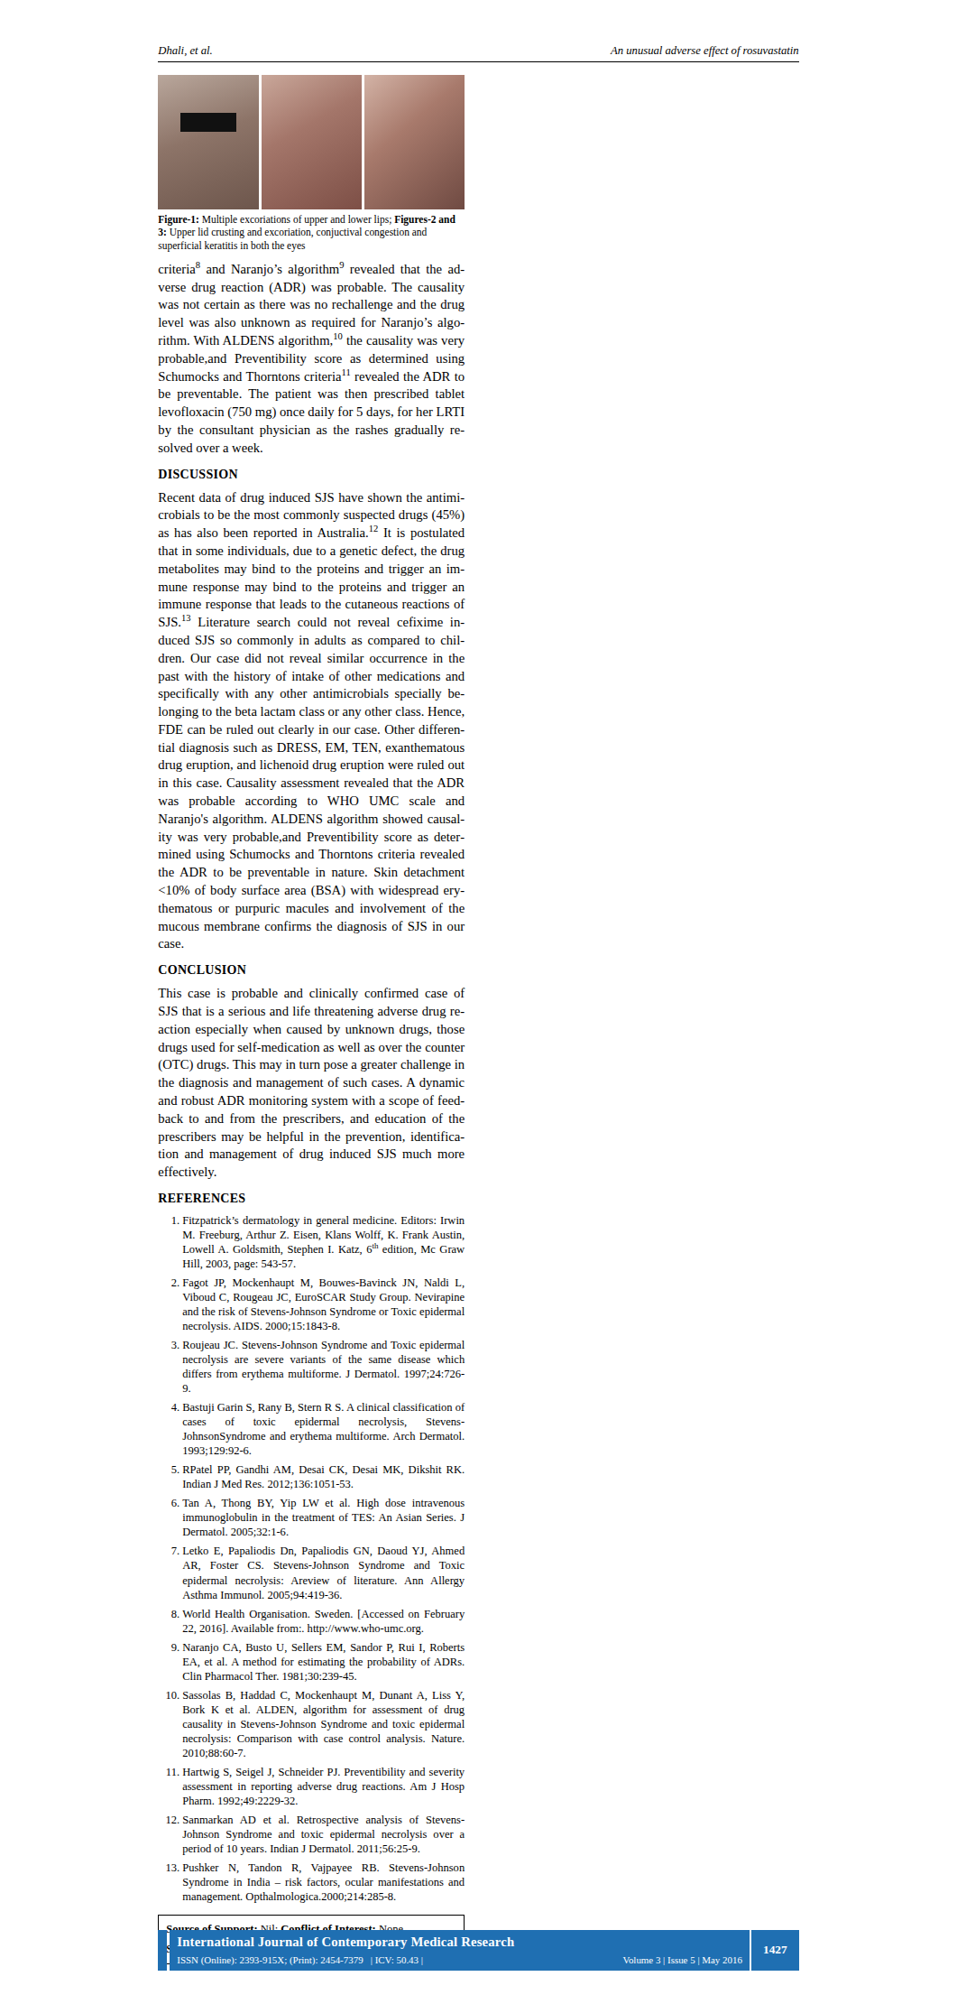Dhali, et al.
An unusual adverse effect of rosuvastatin
Figure-1: Multiple excoriations of upper and lower lips; Figures-2 and 3: Upper lid crusting and excoriation, conjuctival congestion and superficial keratitis in both the eyes
criteria8 and Naranjo’s algorithm9 revealed that the adverse drug reaction (ADR) was probable. The causality was not certain as there was no rechallenge and the drug level was also unknown as required for Naranjo’s algorithm. With ALDENS algorithm,10 the causality was very probable,and Preventibility score as determined using Schumocks and Thorntons criteria11 revealed the ADR to be preventable. The patient was then prescribed tablet levofloxacin (750 mg) once daily for 5 days, for her LRTI by the consultant physician as the rashes gradually resolved over a week.
DISCUSSION
Recent data of drug induced SJS have shown the antimicrobials to be the most commonly suspected drugs (45%) as has also been reported in Australia.12 It is postulated that in some individuals, due to a genetic defect, the drug metabolites may bind to the proteins and trigger an immune response may bind to the proteins and trigger an immune response that leads to the cutaneous reactions of SJS.13 Literature search could not reveal cefixime induced SJS so commonly in adults as compared to children. Our case did not reveal similar occurrence in the past with the history of intake of other medications and specifically with any other antimicrobials specially belonging to the beta lactam class or any other class. Hence, FDE can be ruled out clearly in our case. Other differential diagnosis such as DRESS, EM, TEN, exanthematous drug eruption, and lichenoid drug eruption were ruled out in this case. Causality assessment revealed that the ADR was probable according to WHO UMC scale and Naranjo's algorithm. ALDENS algorithm showed causality was very probable,and Preventibility score as determined using Schumocks and Thorntons criteria revealed the ADR to be preventable in nature. Skin detachment <10% of body surface area (BSA) with widespread erythematous or purpuric macules and involvement of the mucous membrane confirms the diagnosis of SJS in our case.
CONCLUSION
This case is probable and clinically confirmed case of SJS that is a serious and life threatening adverse drug reaction especially when caused by unknown drugs, those drugs used for self-medication as well as over the counter (OTC) drugs. This may in turn pose a greater challenge in the diagnosis and management of such cases. A dynamic and robust ADR monitoring system with a scope of feedback to and from the prescribers, and education of the prescribers may be helpful in the prevention, identification and management of drug induced SJS much more effectively.
REFERENCES
Fitzpatrick’s dermatology in general medicine. Editors: Irwin M. Freeburg, Arthur Z. Eisen, Klans Wolff, K. Frank Austin, Lowell A. Goldsmith, Stephen I. Katz, 6th edition, Mc Graw Hill, 2003, page: 543-57.
Fagot JP, Mockenhaupt M, Bouwes-Bavinck JN, Naldi L, Viboud C, Rougeau JC, EuroSCAR Study Group. Nevirapine and the risk of Stevens-Johnson Syndrome or Toxic epidermal necrolysis. AIDS. 2000;15:1843-8.
Roujeau JC. Stevens-Johnson Syndrome and Toxic epidermal necrolysis are severe variants of the same disease which differs from erythema multiforme. J Dermatol. 1997;24:726-9.
Bastuji Garin S, Rany B, Stern R S. A clinical classification of cases of toxic epidermal necrolysis, Stevens-JohnsonSyndrome and erythema multiforme. Arch Dermatol. 1993;129:92-6.
RPatel PP, Gandhi AM, Desai CK, Desai MK, Dikshit RK. Indian J Med Res. 2012;136:1051-53.
Tan A, Thong BY, Yip LW et al. High dose intravenous immunoglobulin in the treatment of TES: An Asian Series. J Dermatol. 2005;32:1-6.
Letko E, Papaliodis Dn, Papaliodis GN, Daoud YJ, Ahmed AR, Foster CS. Stevens-Johnson Syndrome and Toxic epidermal necrolysis: Areview of literature. Ann Allergy Asthma Immunol. 2005;94:419-36.
World Health Organisation. Sweden. [Accessed on February 22, 2016]. Available from:. http://www.who-umc.org.
Naranjo CA, Busto U, Sellers EM, Sandor P, Rui I, Roberts EA, et al. A method for estimating the probability of ADRs. Clin Pharmacol Ther. 1981;30:239-45.
Sassolas B, Haddad C, Mockenhaupt M, Dunant A, Liss Y, Bork K et al. ALDEN, algorithm for assessment of drug causality in Stevens-Johnson Syndrome and toxic epidermal necrolysis: Comparison with case control analysis. Nature. 2010;88:60-7.
Hartwig S, Seigel J, Schneider PJ. Preventibility and severity assessment in reporting adverse drug reactions. Am J Hosp Pharm. 1992;49:2229-32.
Sanmarkan AD et al. Retrospective analysis of Stevens-Johnson Syndrome and toxic epidermal necrolysis over a period of 10 years. Indian J Dermatol. 2011;56:25-9.
Pushker N, Tandon R, Vajpayee RB. Stevens-Johnson Syndrome in India – risk factors, ocular manifestations and management. Opthalmologica.2000;214:285-8.
Source of Support: Nil; Conflict of Interest: None
Submitted: 27-03-2016; Published online: 26-04-2016
International Journal of Contemporary Medical Research
ISSN (Online): 2393-915X; (Print): 2454-7379 | ICV: 50.43 | Volume 3 | Issue 5 | May 2016
1427